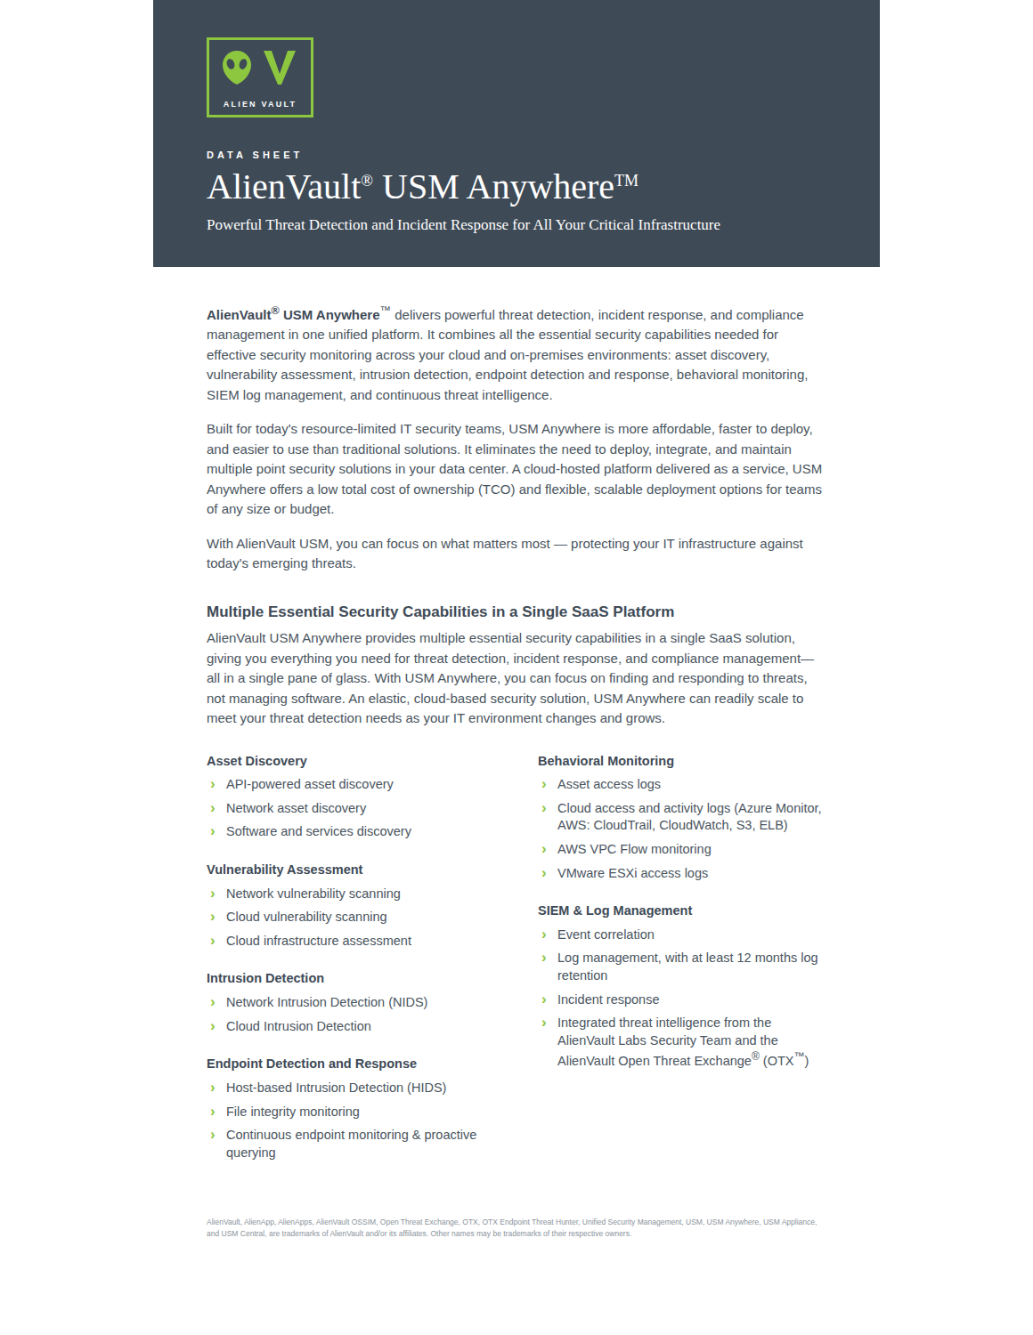ALIEN VAULT
DATA SHEET
AlienVault® USM AnywhereTM
Powerful Threat Detection and Incident Response for All Your Critical Infrastructure
AlienVault® USM Anywhere™ delivers powerful threat detection, incident response, and compliance management in one unified platform. It combines all the essential security capabilities needed for effective security monitoring across your cloud and on-premises environments: asset discovery, vulnerability assessment, intrusion detection, endpoint detection and response, behavioral monitoring, SIEM log management, and continuous threat intelligence.
Built for today's resource-limited IT security teams, USM Anywhere is more affordable, faster to deploy, and easier to use than traditional solutions. It eliminates the need to deploy, integrate, and maintain multiple point security solutions in your data center. A cloud-hosted platform delivered as a service, USM Anywhere offers a low total cost of ownership (TCO) and flexible, scalable deployment options for teams of any size or budget.
With AlienVault USM, you can focus on what matters most — protecting your IT infrastructure against today's emerging threats.
Multiple Essential Security Capabilities in a Single SaaS Platform
AlienVault USM Anywhere provides multiple essential security capabilities in a single SaaS solution, giving you everything you need for threat detection, incident response, and compliance management—all in a single pane of glass. With USM Anywhere, you can focus on finding and responding to threats, not managing software. An elastic, cloud-based security solution, USM Anywhere can readily scale to meet your threat detection needs as your IT environment changes and grows.
Asset Discovery
API-powered asset discovery
Network asset discovery
Software and services discovery
Vulnerability Assessment
Network vulnerability scanning
Cloud vulnerability scanning
Cloud infrastructure assessment
Intrusion Detection
Network Intrusion Detection (NIDS)
Cloud Intrusion Detection
Endpoint Detection and Response
Host-based Intrusion Detection (HIDS)
File integrity monitoring
Continuous endpoint monitoring & proactive querying
Behavioral Monitoring
Asset access logs
Cloud access and activity logs (Azure Monitor, AWS: CloudTrail, CloudWatch, S3, ELB)
AWS VPC Flow monitoring
VMware ESXi access logs
SIEM & Log Management
Event correlation
Log management, with at least 12 months log retention
Incident response
Integrated threat intelligence from the AlienVault Labs Security Team and the AlienVault Open Threat Exchange® (OTX™)
AlienVault, AlienApp, AlienApps, AlienVault OSSIM, Open Threat Exchange, OTX, OTX Endpoint Threat Hunter, Unified Security Management, USM, USM Anywhere, USM Appliance,
and USM Central, are trademarks of AlienVault and/or its affiliates. Other names may be trademarks of their respective owners.